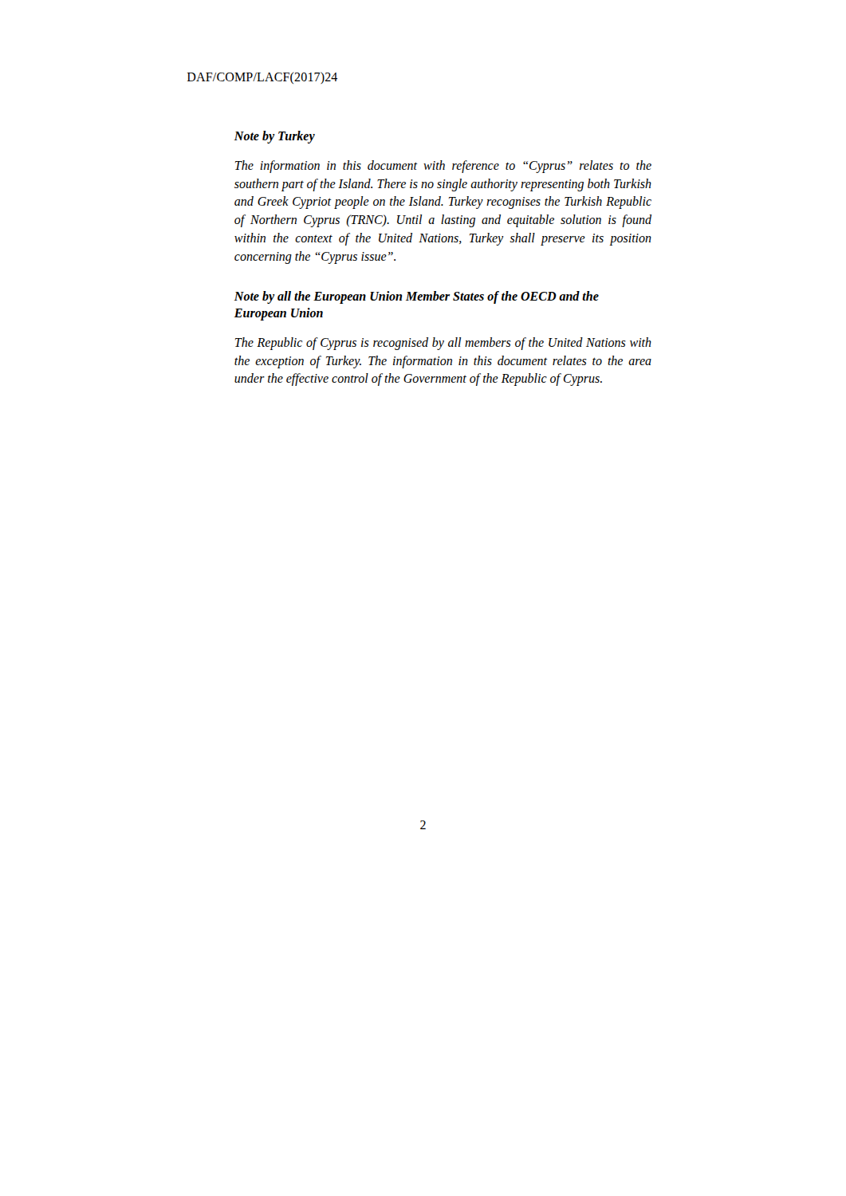DAF/COMP/LACF(2017)24
Note by Turkey
The information in this document with reference to “Cyprus” relates to the southern part of the Island. There is no single authority representing both Turkish and Greek Cypriot people on the Island. Turkey recognises the Turkish Republic of Northern Cyprus (TRNC). Until a lasting and equitable solution is found within the context of the United Nations, Turkey shall preserve its position concerning the “Cyprus issue”.
Note by all the European Union Member States of the OECD and the European Union
The Republic of Cyprus is recognised by all members of the United Nations with the exception of Turkey. The information in this document relates to the area under the effective control of the Government of the Republic of Cyprus.
2